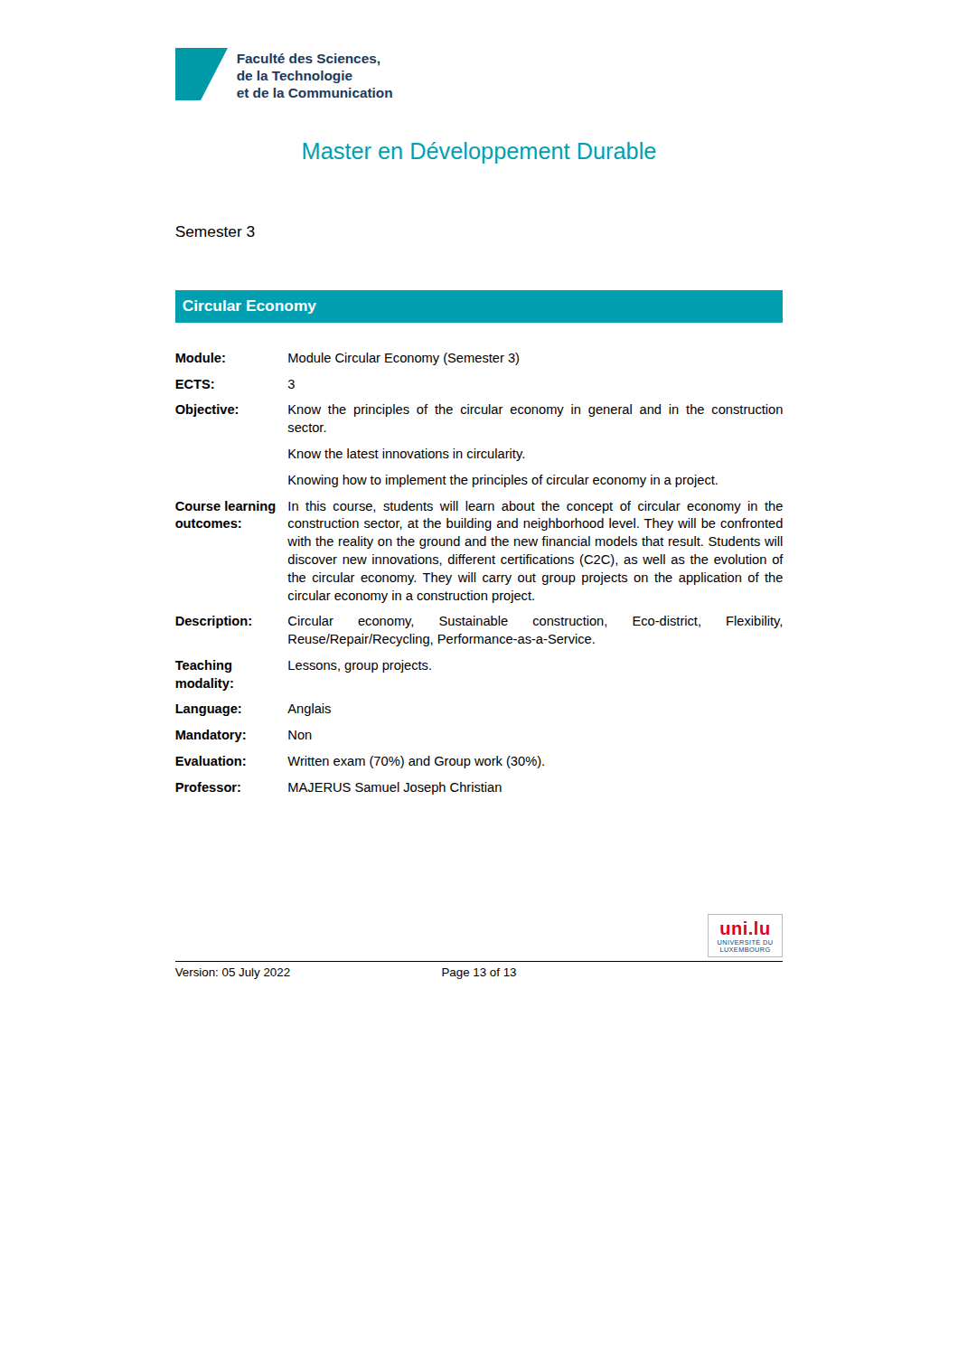Faculté des Sciences,
de la Technologie
et de la Communication
Master en Développement Durable
Semester 3
Circular Economy
| Module: | Module Circular Economy (Semester 3) |
| ECTS: | 3 |
| Objective: | Know the principles of the circular economy in general and in the construction sector. Know the latest innovations in circularity. Knowing how to implement the principles of circular economy in a project. |
| Course learning outcomes: | In this course, students will learn about the concept of circular economy in the construction sector, at the building and neighborhood level. They will be confronted with the reality on the ground and the new financial models that result. Students will discover new innovations, different certifications (C2C), as well as the evolution of the circular economy. They will carry out group projects on the application of the circular economy in a construction project. |
| Description: | Circular economy, Sustainable construction, Eco-district, Flexibility, Reuse/Repair/Recycling, Performance-as-a-Service. |
| Teaching modality: | Lessons, group projects. |
| Language: | Anglais |
| Mandatory: | Non |
| Evaluation: | Written exam (70%) and Group work (30%). |
| Professor: | MAJERUS Samuel Joseph Christian |
uni. lu
UNIVERSITÉ DU
LUXEMBOURG
Version: 05 July 2022
Page 13 of 13